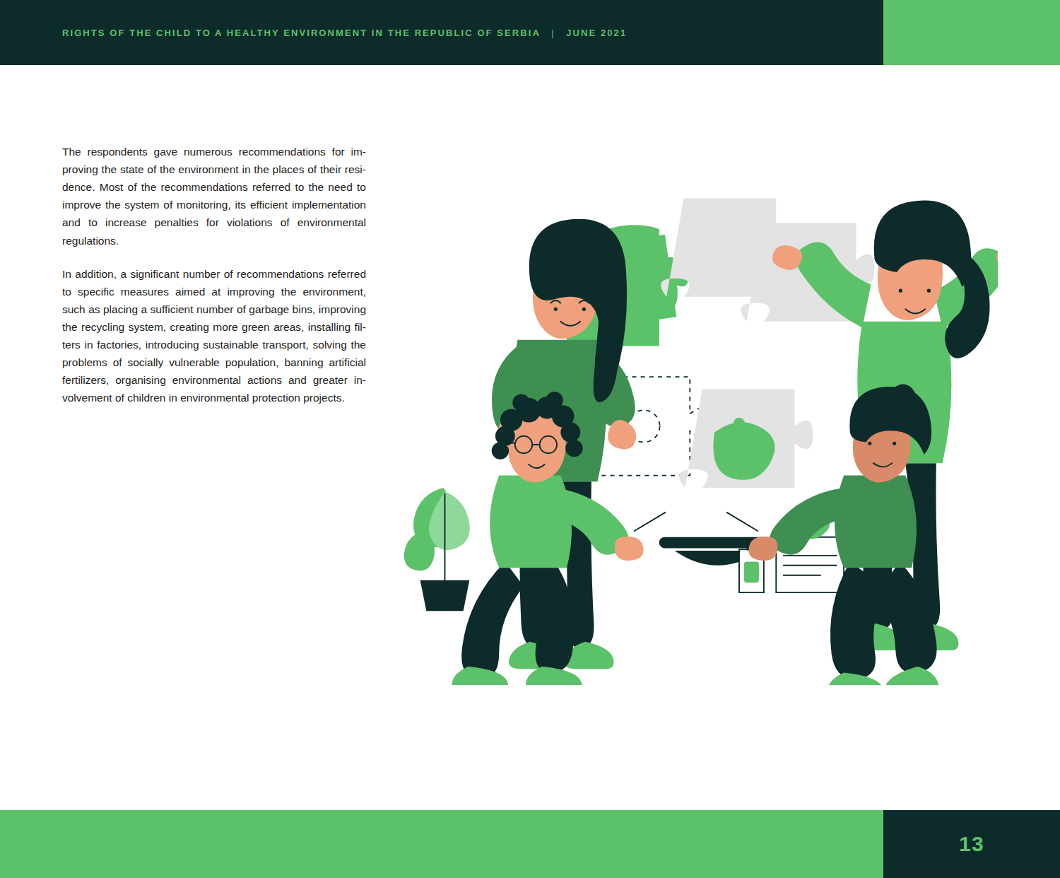Rights of the Child to a Healthy Environment in the Republic of Serbia | June 2021
The respondents gave numerous recommendations for improving the state of the environment in the places of their residence. Most of the recommendations referred to the need to improve the system of monitoring, its efficient implementation and to increase penalties for violations of environmental regulations.
In addition, a significant number of recommendations referred to specific measures aimed at improving the environment, such as placing a sufficient number of garbage bins, improving the recycling system, creating more green areas, installing filters in factories, introducing sustainable transport, solving the problems of socially vulnerable population, banning artificial fertilizers, organising environmental actions and greater involvement of children in environmental protection projects.
13